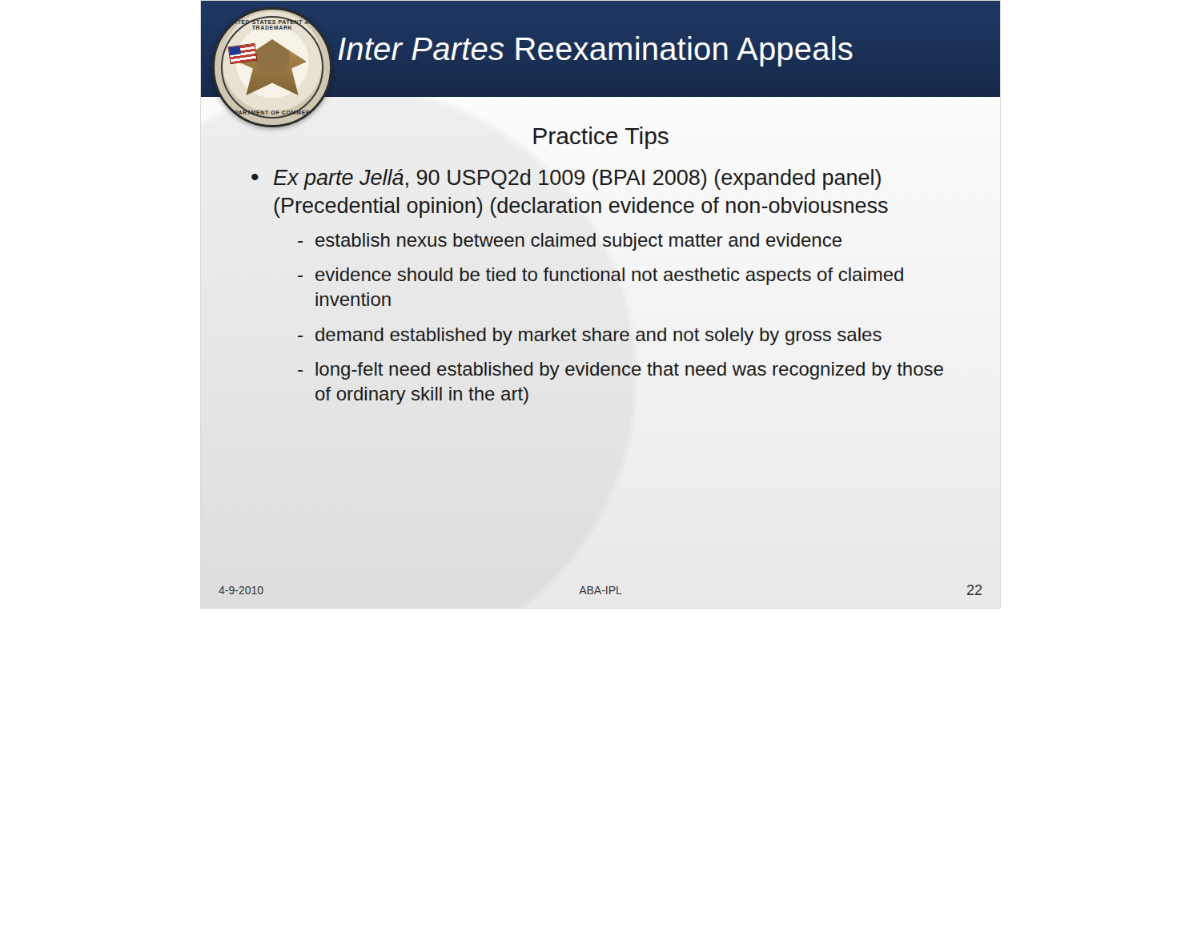United States Patent and Trademark
Department of Commerce
Inter Partes Reexamination Appeals
Practice Tips
Ex parte Jellá, 90 USPQ2d 1009 (BPAI 2008) (expanded panel) (Precedential opinion) (declaration evidence of non-obviousness
establish nexus between claimed subject matter and evidence
evidence should be tied to functional not aesthetic aspects of claimed invention
demand established by market share and not solely by gross sales
long-felt need established by evidence that need was recognized by those of ordinary skill in the art)
4-9-2010
ABA-IPL
22